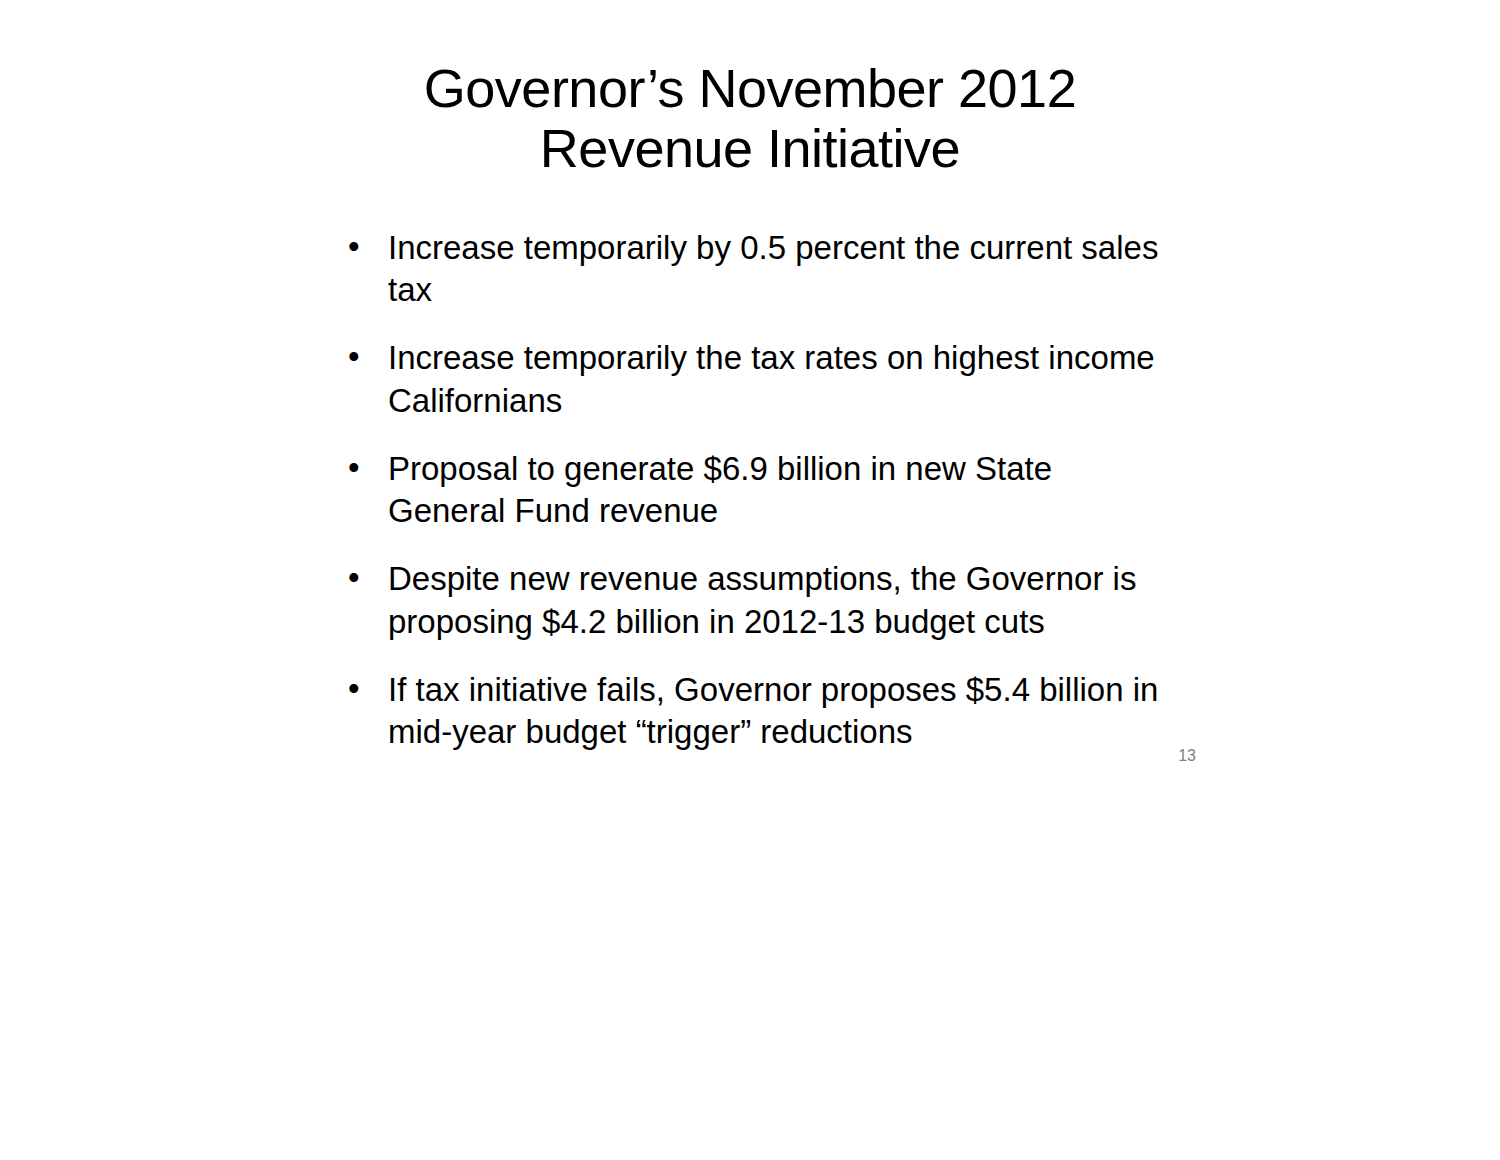Governor’s November 2012
Revenue Initiative
Increase temporarily by 0.5 percent the current sales tax
Increase temporarily the tax rates on highest income Californians
Proposal to generate $6.9 billion in new State General Fund revenue
Despite new revenue assumptions, the Governor is proposing $4.2 billion in 2012-13 budget cuts
If tax initiative fails, Governor proposes $5.4 billion in mid-year budget “trigger” reductions
13